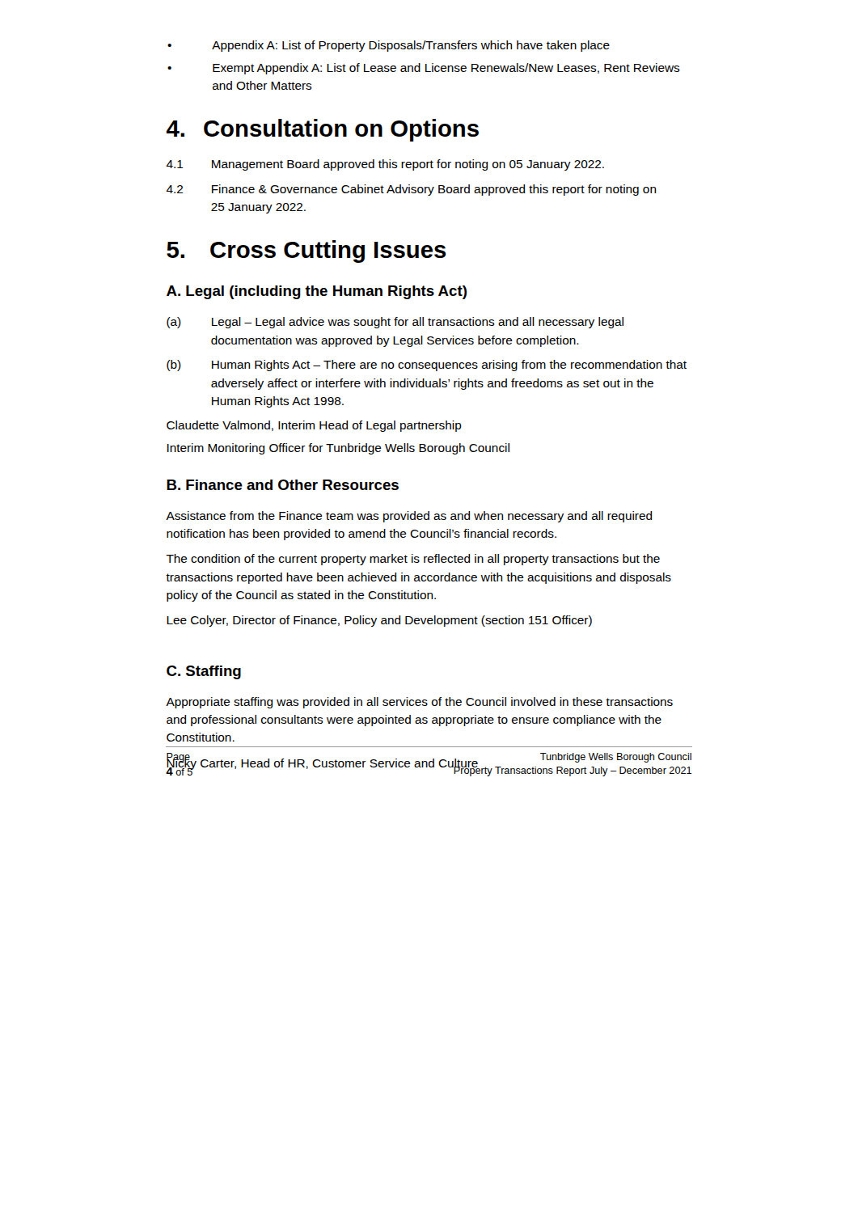•Appendix A: List of Property Disposals/Transfers which have taken place
•Exempt Appendix A: List of Lease and License Renewals/New Leases, Rent Reviews and Other Matters
4. Consultation on Options
4.1 Management Board approved this report for noting on 05 January 2022.
4.2 Finance & Governance Cabinet Advisory Board approved this report for noting on
25 January 2022.
5. Cross Cutting Issues
A. Legal (including the Human Rights Act)
(a) Legal – Legal advice was sought for all transactions and all necessary legal documentation was approved by Legal Services before completion.
(b) Human Rights Act – There are no consequences arising from the recommendation that adversely affect or interfere with individuals’ rights and freedoms as set out in the Human Rights Act 1998.
Claudette Valmond, Interim Head of Legal partnership
Interim Monitoring Officer for Tunbridge Wells Borough Council
B. Finance and Other Resources
Assistance from the Finance team was provided as and when necessary and all required notification has been provided to amend the Council’s financial records.
The condition of the current property market is reflected in all property transactions but the transactions reported have been achieved in accordance with the acquisitions and disposals policy of the Council as stated in the Constitution.
Lee Colyer, Director of Finance, Policy and Development (section 151 Officer)
C. Staffing
Appropriate staffing was provided in all services of the Council involved in these transactions and professional consultants were appointed as appropriate to ensure compliance with the Constitution.
Nicky Carter, Head of HR, Customer Service and Culture
Page 4 of 5
Tunbridge Wells Borough Council
Property Transactions Report July – December 2021